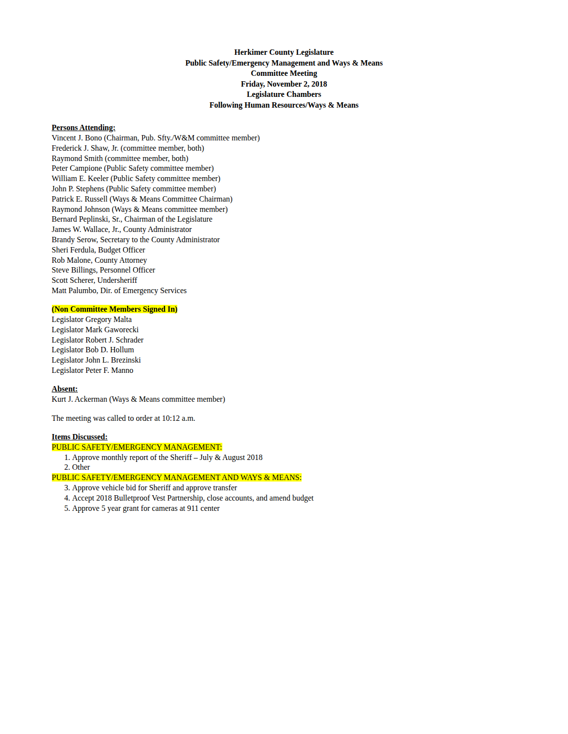Herkimer County Legislature
Public Safety/Emergency Management and Ways & Means
Committee Meeting
Friday, November 2, 2018
Legislature Chambers
Following Human Resources/Ways & Means
Persons Attending:
Vincent J. Bono (Chairman, Pub. Sfty./W&M committee member)
Frederick J. Shaw, Jr. (committee member, both)
Raymond Smith (committee member, both)
Peter Campione (Public Safety committee member)
William E. Keeler (Public Safety committee member)
John P. Stephens (Public Safety committee member)
Patrick E. Russell (Ways & Means Committee Chairman)
Raymond Johnson (Ways & Means committee member)
Bernard Peplinski, Sr., Chairman of the Legislature
James W. Wallace, Jr., County Administrator
Brandy Serow, Secretary to the County Administrator
Sheri Ferdula, Budget Officer
Rob Malone, County Attorney
Steve Billings, Personnel Officer
Scott Scherer, Undersheriff
Matt Palumbo, Dir. of Emergency Services
(Non Committee Members Signed In)
Legislator Gregory Malta
Legislator Mark Gaworecki
Legislator Robert J. Schrader
Legislator Bob D. Hollum
Legislator John L. Brezinski
Legislator Peter F. Manno
Absent:
Kurt J. Ackerman (Ways & Means committee member)
The meeting was called to order at 10:12 a.m.
Items Discussed:
PUBLIC SAFETY/EMERGENCY MANAGEMENT:
Approve monthly report of the Sheriff – July & August 2018
Other
PUBLIC SAFETY/EMERGENCY MANAGEMENT AND WAYS & MEANS:
Approve vehicle bid for Sheriff and approve transfer
Accept 2018 Bulletproof Vest Partnership, close accounts, and amend budget
Approve 5 year grant for cameras at 911 center